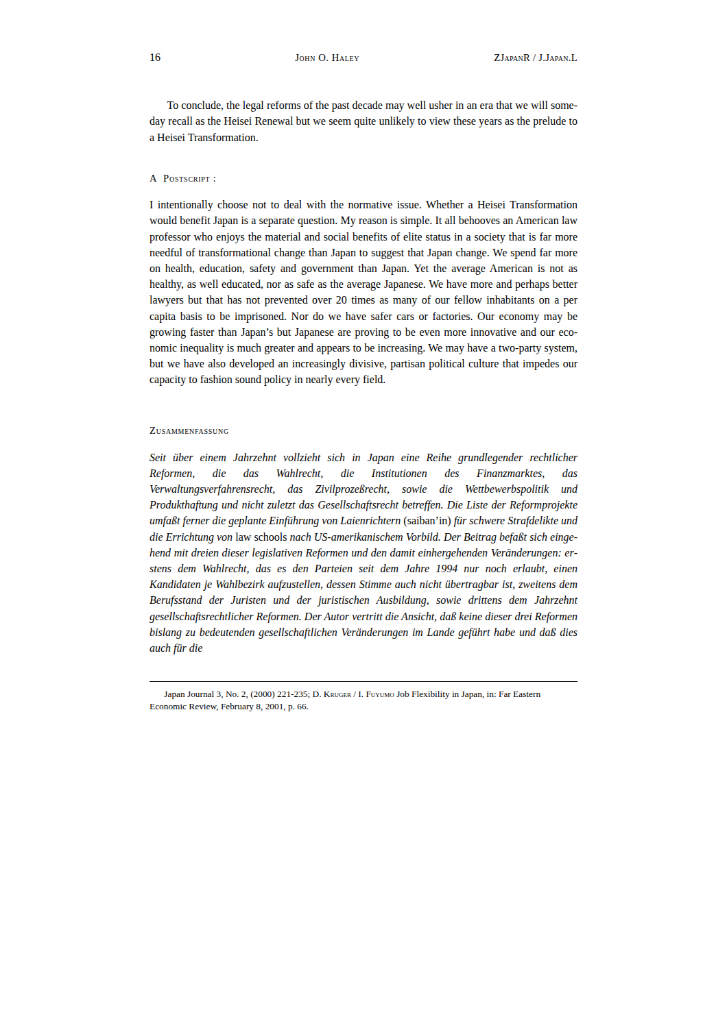16 John O. Haley ZJapanR / J.Japan.L
To conclude, the legal reforms of the past decade may well usher in an era that we will someday recall as the Heisei Renewal but we seem quite unlikely to view these years as the prelude to a Heisei Transformation.
A Postscript :
I intentionally choose not to deal with the normative issue. Whether a Heisei Transformation would benefit Japan is a separate question. My reason is simple. It all behooves an American law professor who enjoys the material and social benefits of elite status in a society that is far more needful of transformational change than Japan to suggest that Japan change. We spend far more on health, education, safety and government than Japan. Yet the average American is not as healthy, as well educated, nor as safe as the average Japanese. We have more and perhaps better lawyers but that has not prevented over 20 times as many of our fellow inhabitants on a per capita basis to be imprisoned. Nor do we have safer cars or factories. Our economy may be growing faster than Japan’s but Japanese are proving to be even more innovative and our economic inequality is much greater and appears to be increasing. We may have a two-party system, but we have also developed an increasingly divisive, partisan political culture that impedes our capacity to fashion sound policy in nearly every field.
Zusammenfassung
Seit über einem Jahrzehnt vollzieht sich in Japan eine Reihe grundlegender rechtlicher Reformen, die das Wahlrecht, die Institutionen des Finanzmarktes, das Verwaltungsverfahrensrecht, das Zivilprozeßrecht, sowie die Wettbewerbspolitik und Produkthaftung und nicht zuletzt das Gesellschaftsrecht betreffen. Die Liste der Reformprojekte umfaßt ferner die geplante Einführung von Laienrichtern (saiban’in) für schwere Strafdelikte und die Errichtung von law schools nach US-amerikanischem Vorbild. Der Beitrag befaßt sich eingehend mit dreien dieser legislativen Reformen und den damit einhergehenden Veränderungen: erstens dem Wahlrecht, das es den Parteien seit dem Jahre 1994 nur noch erlaubt, einen Kandidaten je Wahlbezirk aufzustellen, dessen Stimme auch nicht übertragbar ist, zweitens dem Berufsstand der Juristen und der juristischen Ausbildung, sowie drittens dem Jahrzehnt gesellschaftsrechtlicher Reformen. Der Autor vertritt die Ansicht, daß keine dieser drei Reformen bislang zu bedeutenden gesellschaftlichen Veränderungen im Lande geführt habe und daß dies auch für die
Japan Journal 3, No. 2, (2000) 221-235; D. Kruger / I. Fuyumo Job Flexibility in Japan, in: Far Eastern Economic Review, February 8, 2001, p. 66.